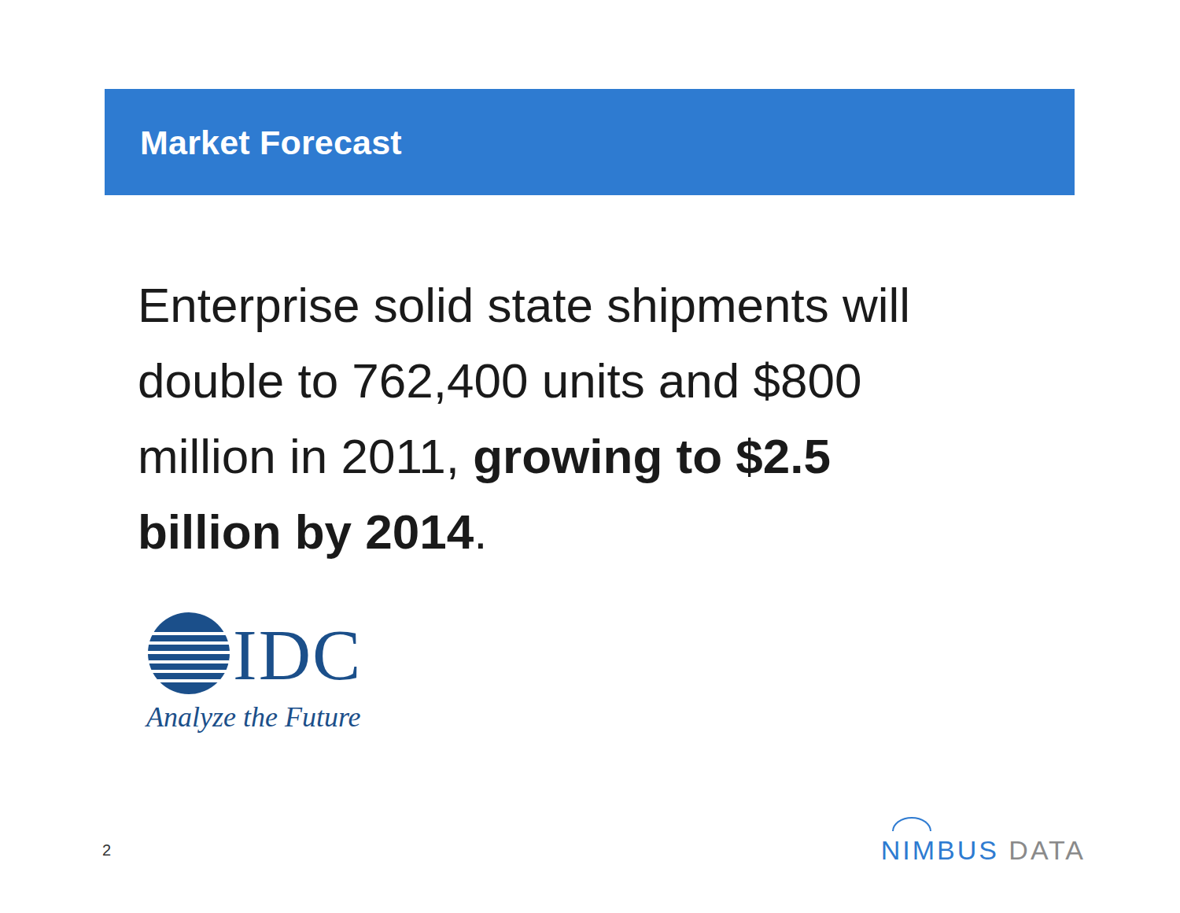Market Forecast
Enterprise solid state shipments will double to 762,400 units and $800 million in 2011, growing to $2.5 billion by 2014.
IDC Analyze the Future
2
NIMBUS DATA